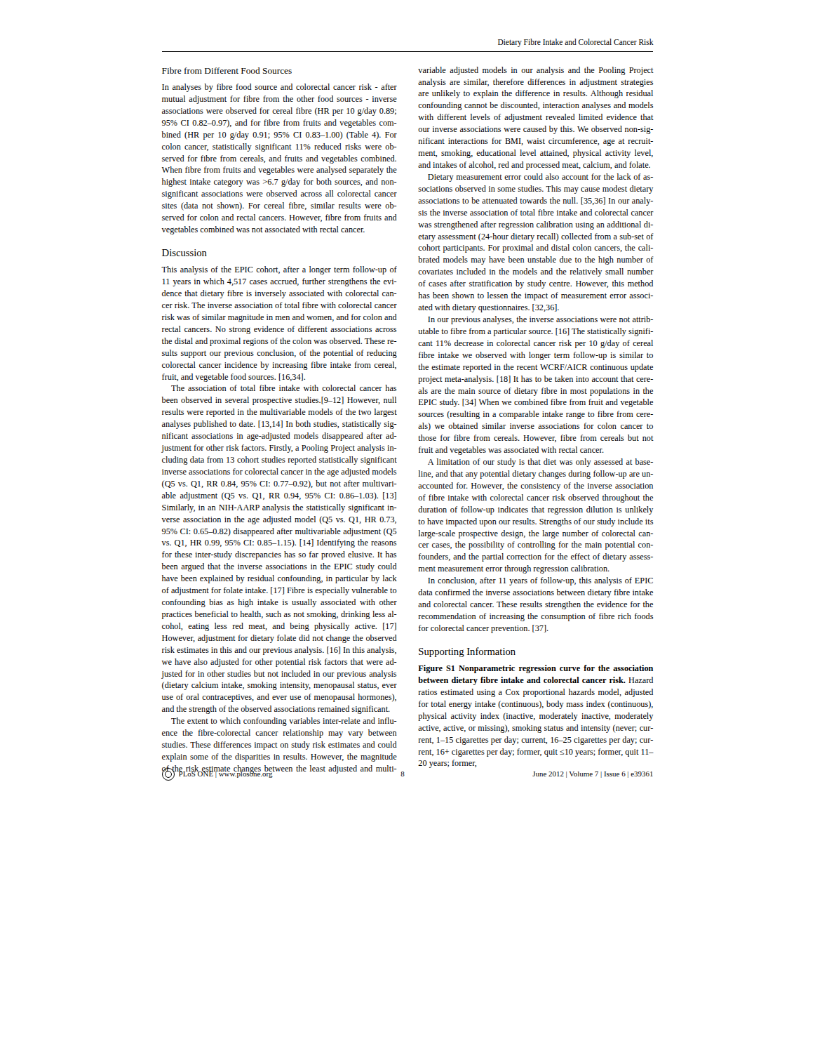Dietary Fibre Intake and Colorectal Cancer Risk
Fibre from Different Food Sources
In analyses by fibre food source and colorectal cancer risk - after mutual adjustment for fibre from the other food sources - inverse associations were observed for cereal fibre (HR per 10 g/day 0.89; 95% CI 0.82–0.97), and for fibre from fruits and vegetables combined (HR per 10 g/day 0.91; 95% CI 0.83–1.00) (Table 4). For colon cancer, statistically significant 11% reduced risks were observed for fibre from cereals, and fruits and vegetables combined. When fibre from fruits and vegetables were analysed separately the highest intake category was >6.7 g/day for both sources, and non-significant associations were observed across all colorectal cancer sites (data not shown). For cereal fibre, similar results were observed for colon and rectal cancers. However, fibre from fruits and vegetables combined was not associated with rectal cancer.
Discussion
This analysis of the EPIC cohort, after a longer term follow-up of 11 years in which 4,517 cases accrued, further strengthens the evidence that dietary fibre is inversely associated with colorectal cancer risk. The inverse association of total fibre with colorectal cancer risk was of similar magnitude in men and women, and for colon and rectal cancers. No strong evidence of different associations across the distal and proximal regions of the colon was observed. These results support our previous conclusion, of the potential of reducing colorectal cancer incidence by increasing fibre intake from cereal, fruit, and vegetable food sources. [16,34].
The association of total fibre intake with colorectal cancer has been observed in several prospective studies.[9–12] However, null results were reported in the multivariable models of the two largest analyses published to date. [13,14] In both studies, statistically significant associations in age-adjusted models disappeared after adjustment for other risk factors. Firstly, a Pooling Project analysis including data from 13 cohort studies reported statistically significant inverse associations for colorectal cancer in the age adjusted models (Q5 vs. Q1, RR 0.84, 95% CI: 0.77–0.92), but not after multivariable adjustment (Q5 vs. Q1, RR 0.94, 95% CI: 0.86–1.03). [13] Similarly, in an NIH-AARP analysis the statistically significant inverse association in the age adjusted model (Q5 vs. Q1, HR 0.73, 95% CI: 0.65–0.82) disappeared after multivariable adjustment (Q5 vs. Q1, HR 0.99, 95% CI: 0.85–1.15). [14] Identifying the reasons for these inter-study discrepancies has so far proved elusive. It has been argued that the inverse associations in the EPIC study could have been explained by residual confounding, in particular by lack of adjustment for folate intake. [17] Fibre is especially vulnerable to confounding bias as high intake is usually associated with other practices beneficial to health, such as not smoking, drinking less alcohol, eating less red meat, and being physically active. [17] However, adjustment for dietary folate did not change the observed risk estimates in this and our previous analysis. [16] In this analysis, we have also adjusted for other potential risk factors that were adjusted for in other studies but not included in our previous analysis (dietary calcium intake, smoking intensity, menopausal status, ever use of oral contraceptives, and ever use of menopausal hormones), and the strength of the observed associations remained significant.
The extent to which confounding variables inter-relate and influence the fibre-colorectal cancer relationship may vary between studies. These differences impact on study risk estimates and could explain some of the disparities in results. However, the magnitude of the risk estimate changes between the least adjusted and multivariable adjusted models in our analysis and the Pooling Project analysis are similar, therefore differences in adjustment strategies are unlikely to explain the difference in results. Although residual confounding cannot be discounted, interaction analyses and models with different levels of adjustment revealed limited evidence that our inverse associations were caused by this. We observed non-significant interactions for BMI, waist circumference, age at recruitment, smoking, educational level attained, physical activity level, and intakes of alcohol, red and processed meat, calcium, and folate.
Dietary measurement error could also account for the lack of associations observed in some studies. This may cause modest dietary associations to be attenuated towards the null. [35,36] In our analysis the inverse association of total fibre intake and colorectal cancer was strengthened after regression calibration using an additional dietary assessment (24-hour dietary recall) collected from a sub-set of cohort participants. For proximal and distal colon cancers, the calibrated models may have been unstable due to the high number of covariates included in the models and the relatively small number of cases after stratification by study centre. However, this method has been shown to lessen the impact of measurement error associated with dietary questionnaires. [32,36].
In our previous analyses, the inverse associations were not attributable to fibre from a particular source. [16] The statistically significant 11% decrease in colorectal cancer risk per 10 g/day of cereal fibre intake we observed with longer term follow-up is similar to the estimate reported in the recent WCRF/AICR continuous update project meta-analysis. [18] It has to be taken into account that cereals are the main source of dietary fibre in most populations in the EPIC study. [34] When we combined fibre from fruit and vegetable sources (resulting in a comparable intake range to fibre from cereals) we obtained similar inverse associations for colon cancer to those for fibre from cereals. However, fibre from cereals but not fruit and vegetables was associated with rectal cancer.
A limitation of our study is that diet was only assessed at baseline, and that any potential dietary changes during follow-up are unaccounted for. However, the consistency of the inverse association of fibre intake with colorectal cancer risk observed throughout the duration of follow-up indicates that regression dilution is unlikely to have impacted upon our results. Strengths of our study include its large-scale prospective design, the large number of colorectal cancer cases, the possibility of controlling for the main potential confounders, and the partial correction for the effect of dietary assessment measurement error through regression calibration.
In conclusion, after 11 years of follow-up, this analysis of EPIC data confirmed the inverse associations between dietary fibre intake and colorectal cancer. These results strengthen the evidence for the recommendation of increasing the consumption of fibre rich foods for colorectal cancer prevention. [37].
Supporting Information
Figure S1 Nonparametric regression curve for the association between dietary fibre intake and colorectal cancer risk. Hazard ratios estimated using a Cox proportional hazards model, adjusted for total energy intake (continuous), body mass index (continuous), physical activity index (inactive, moderately inactive, moderately active, active, or missing), smoking status and intensity (never; current, 1–15 cigarettes per day; current, 16–25 cigarettes per day; current, 16+ cigarettes per day; former, quit ≤10 years; former, quit 11–20 years; former,
PLoS ONE | www.plosone.org
8
June 2012 | Volume 7 | Issue 6 | e39361